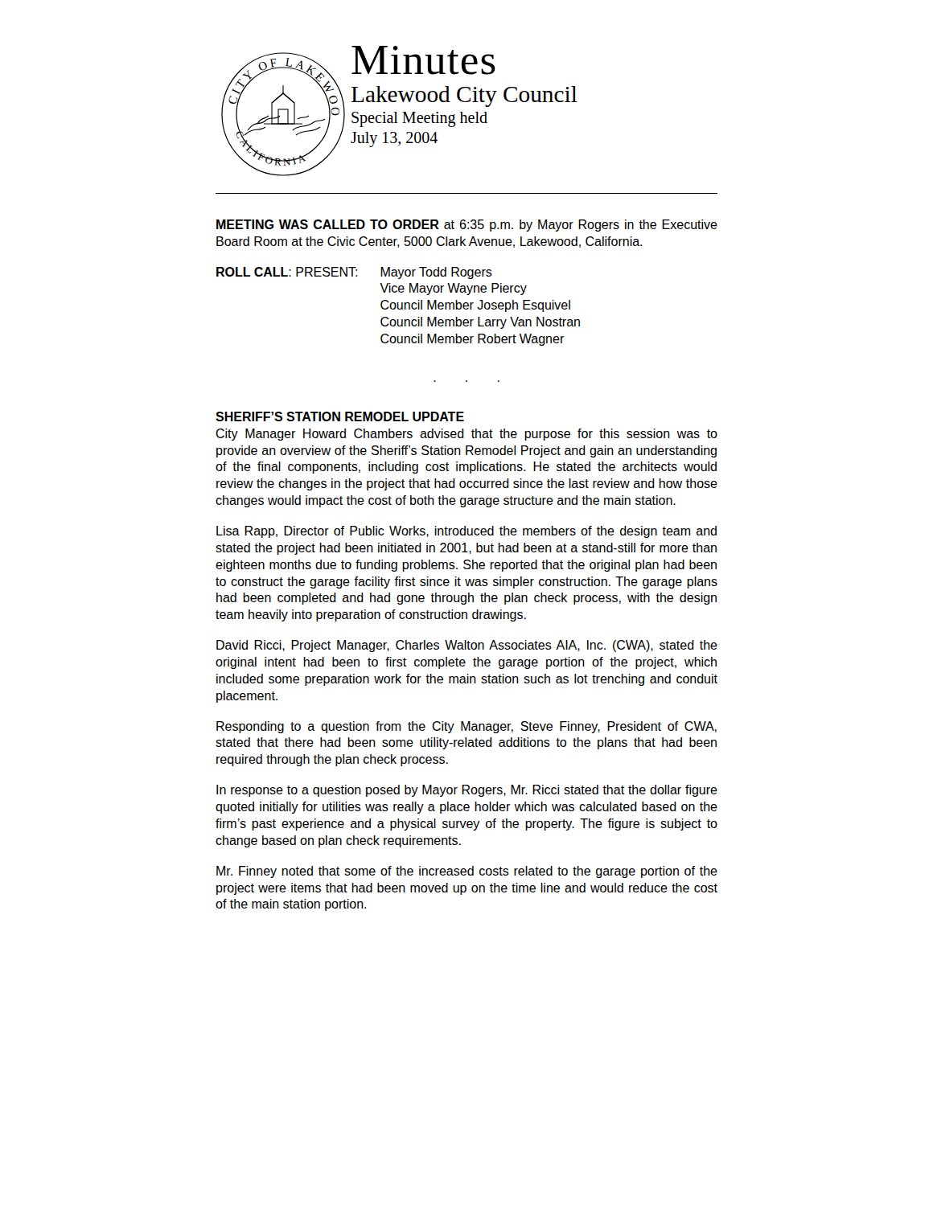CITY OF LAKEWOOD CALIFORNIA
Minutes
Lakewood City Council
Special Meeting held
July 13, 2004
MEETING WAS CALLED TO ORDER at 6:35 p.m. by Mayor Rogers in the Executive Board Room at the Civic Center, 5000 Clark Avenue, Lakewood, California.
ROLL CALL: PRESENT:
Mayor Todd Rogers
Vice Mayor Wayne Piercy
Council Member Joseph Esquivel
Council Member Larry Van Nostran
Council Member Robert Wagner
...
SHERIFF’S STATION REMODEL UPDATE
City Manager Howard Chambers advised that the purpose for this session was to provide an overview of the Sheriff’s Station Remodel Project and gain an understanding of the final components, including cost implications. He stated the architects would review the changes in the project that had occurred since the last review and how those changes would impact the cost of both the garage structure and the main station.
Lisa Rapp, Director of Public Works, introduced the members of the design team and stated the project had been initiated in 2001, but had been at a stand-still for more than eighteen months due to funding problems. She reported that the original plan had been to construct the garage facility first since it was simpler construction. The garage plans had been completed and had gone through the plan check process, with the design team heavily into preparation of construction drawings.
David Ricci, Project Manager, Charles Walton Associates AIA, Inc. (CWA), stated the original intent had been to first complete the garage portion of the project, which included some preparation work for the main station such as lot trenching and conduit placement.
Responding to a question from the City Manager, Steve Finney, President of CWA, stated that there had been some utility-related additions to the plans that had been required through the plan check process.
In response to a question posed by Mayor Rogers, Mr. Ricci stated that the dollar figure quoted initially for utilities was really a place holder which was calculated based on the firm’s past experience and a physical survey of the property. The figure is subject to change based on plan check requirements.
Mr. Finney noted that some of the increased costs related to the garage portion of the project were items that had been moved up on the time line and would reduce the cost of the main station portion.